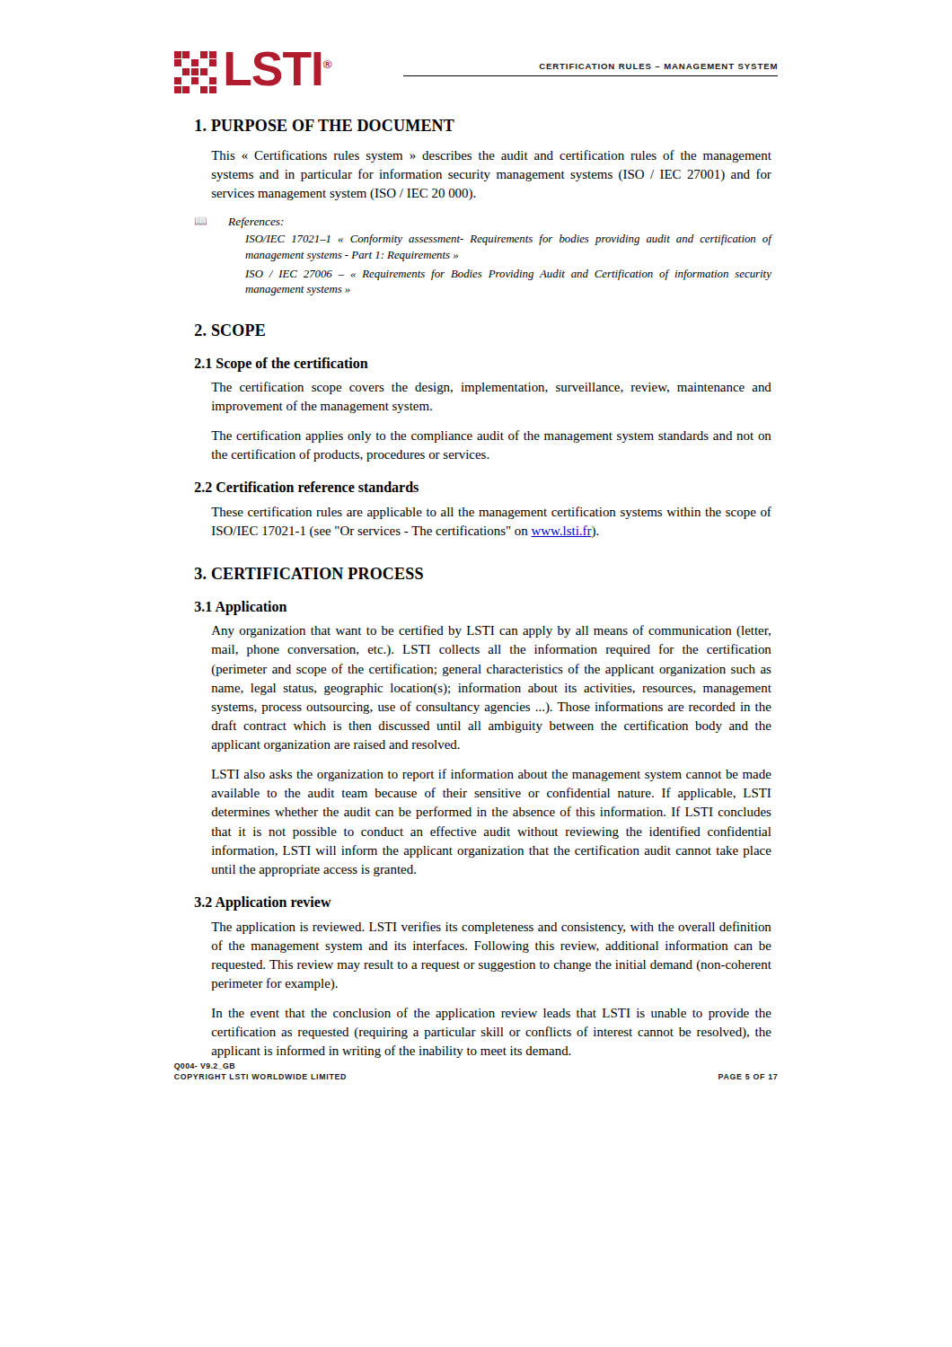LSTI®
Certification rules – management system
1. PURPOSE OF THE DOCUMENT
This « Certifications rules system » describes the audit and certification rules of the management systems and in particular for information security management systems (ISO / IEC 27001) and for services management system (ISO / IEC 20 000).
📖
References:
ISO/IEC 17021–1 « Conformity assessment- Requirements for bodies providing audit and certification of management systems - Part 1: Requirements »
ISO / IEC 27006 – « Requirements for Bodies Providing Audit and Certification of information security management systems »
2. SCOPE
2.1 Scope of the certification
The certification scope covers the design, implementation, surveillance, review, maintenance and improvement of the management system.
The certification applies only to the compliance audit of the management system standards and not on the certification of products, procedures or services.
2.2 Certification reference standards
These certification rules are applicable to all the management certification systems within the scope of ISO/IEC 17021-1 (see "Or services - The certifications" on www.lsti.fr).
3. CERTIFICATION PROCESS
3.1 Application
Any organization that want to be certified by LSTI can apply by all means of communication (letter, mail, phone conversation, etc.). LSTI collects all the information required for the certification (perimeter and scope of the certification; general characteristics of the applicant organization such as name, legal status, geographic location(s); information about its activities, resources, management systems, process outsourcing, use of consultancy agencies ...). Those informations are recorded in the draft contract which is then discussed until all ambiguity between the certification body and the applicant organization are raised and resolved.
LSTI also asks the organization to report if information about the management system cannot be made available to the audit team because of their sensitive or confidential nature. If applicable, LSTI determines whether the audit can be performed in the absence of this information. If LSTI concludes that it is not possible to conduct an effective audit without reviewing the identified confidential information, LSTI will inform the applicant organization that the certification audit cannot take place until the appropriate access is granted.
3.2 Application review
The application is reviewed. LSTI verifies its completeness and consistency, with the overall definition of the management system and its interfaces. Following this review, additional information can be requested. This review may result to a request or suggestion to change the initial demand (non-coherent perimeter for example).
In the event that the conclusion of the application review leads that LSTI is unable to provide the certification as requested (requiring a particular skill or conflicts of interest cannot be resolved), the applicant is informed in writing of the inability to meet its demand.
Q004- V9.2_GB
Copyright LSTI Worldwide Limited Page 5 of 17